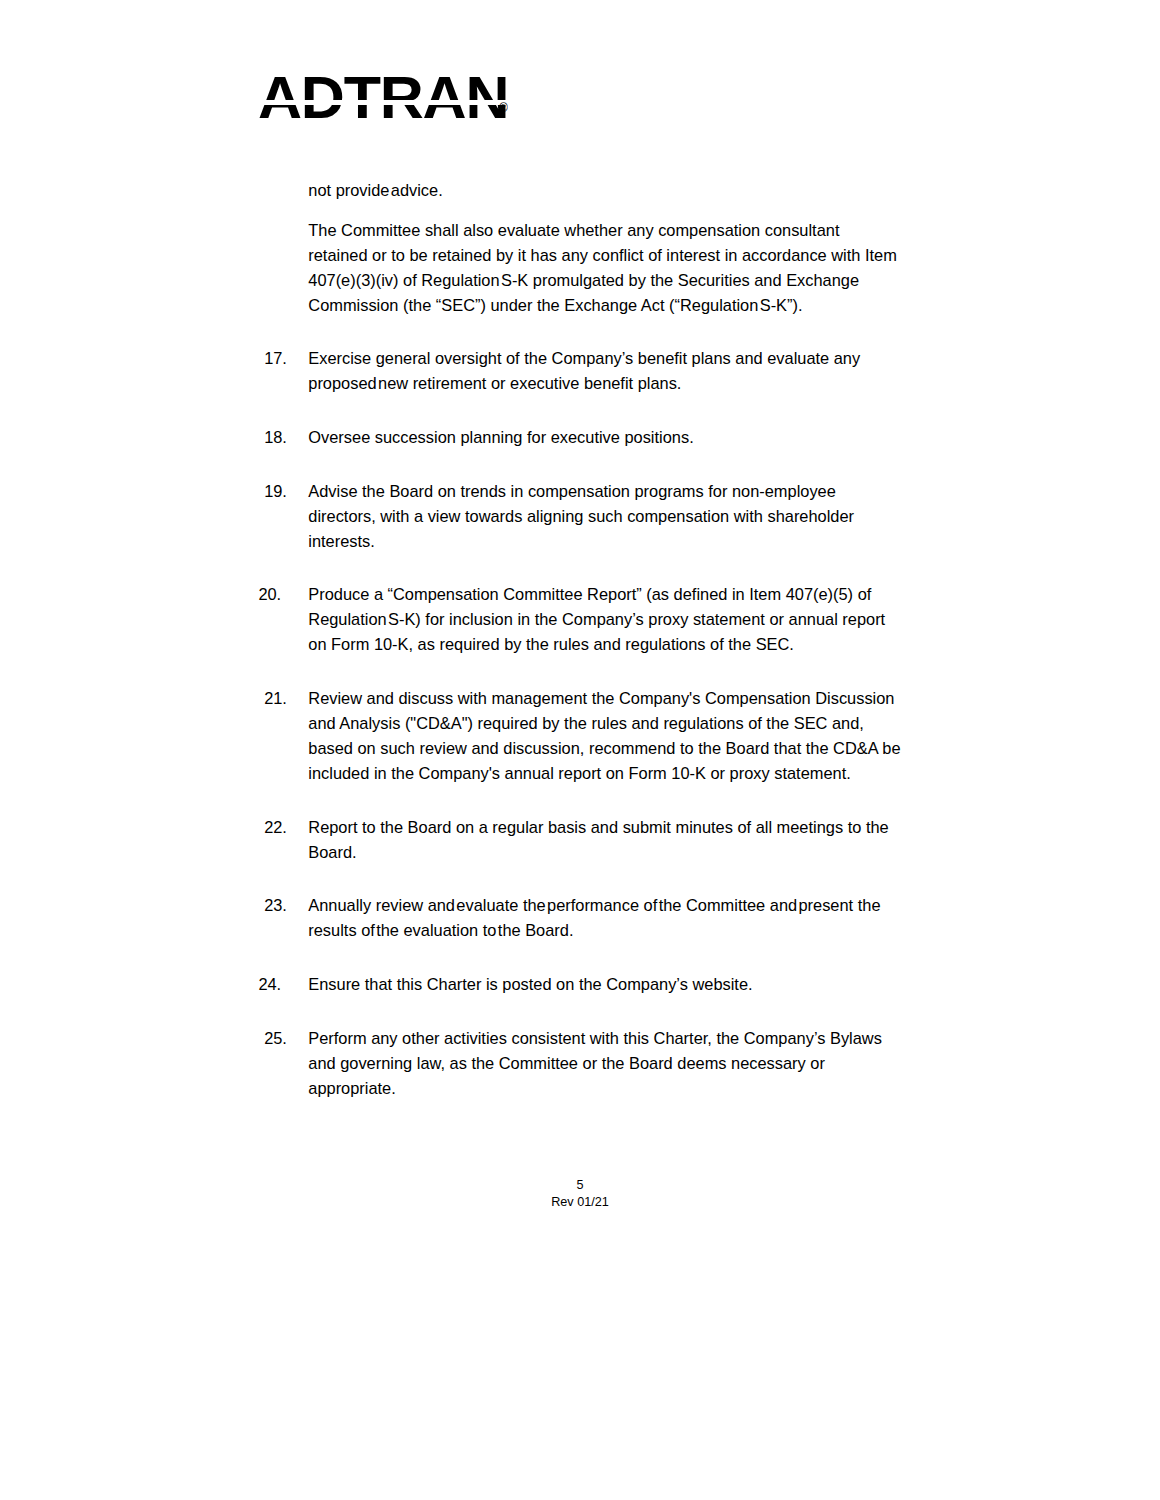ADTRAN®
not provide advice.
The Committee shall also evaluate whether any compensation consultant retained or to be retained by it has any conflict of interest in accordance with Item 407(e)(3)(iv) of Regulation S‑K promulgated by the Securities and Exchange Commission (the “SEC”) under the Exchange Act (“Regulation S‑K”).
17. Exercise general oversight of the Company’s benefit plans and evaluate any proposed new retirement or executive benefit plans.
18. Oversee succession planning for executive positions.
19. Advise the Board on trends in compensation programs for non‑employee directors, with a view towards aligning such compensation with shareholder interests.
20. Produce a “Compensation Committee Report” (as defined in Item 407(e)(5) of Regulation S‑K) for inclusion in the Company’s proxy statement or annual report on Form 10‑K, as required by the rules and regulations of the SEC.
21. Review and discuss with management the Company's Compensation Discussion and Analysis ("CD&A") required by the rules and regulations of the SEC and, based on such review and discussion, recommend to the Board that the CD&A be included in the Company's annual report on Form 10‑K or proxy statement.
22. Report to the Board on a regular basis and submit minutes of all meetings to the Board.
23. Annually review and evaluate the performance of the Committee and present the results of the evaluation to the Board.
24. Ensure that this Charter is posted on the Company’s website.
25. Perform any other activities consistent with this Charter, the Company’s Bylaws and governing law, as the Committee or the Board deems necessary or appropriate.
5
Rev 01/21